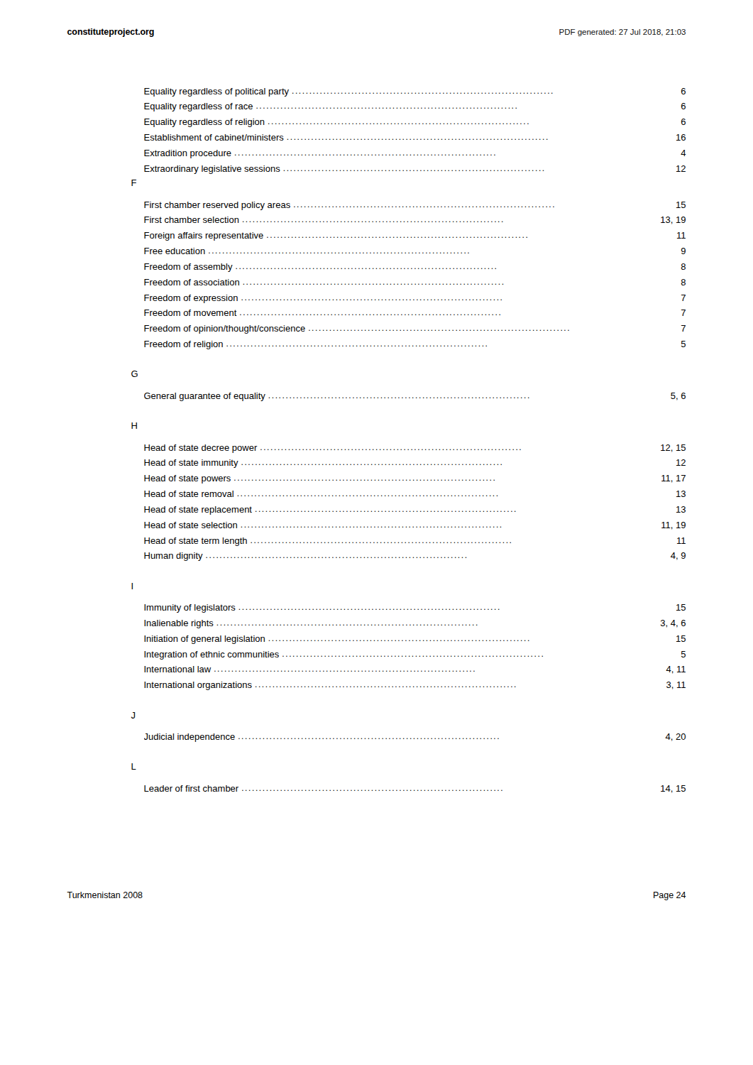constituteproject.org
PDF generated: 27 Jul 2018, 21:03
Equality regardless of political party........................................................................... 6
Equality regardless of race........................................................................... 6
Equality regardless of religion........................................................................... 6
Establishment of cabinet/ministers........................................................................... 16
Extradition procedure........................................................................... 4
Extraordinary legislative sessions........................................................................... 12
F
First chamber reserved policy areas........................................................................... 15
First chamber selection........................................................................... 13, 19
Foreign affairs representative........................................................................... 11
Free education........................................................................... 9
Freedom of assembly........................................................................... 8
Freedom of association........................................................................... 8
Freedom of expression........................................................................... 7
Freedom of movement........................................................................... 7
Freedom of opinion/thought/conscience........................................................................... 7
Freedom of religion........................................................................... 5
G
General guarantee of equality........................................................................... 5, 6
H
Head of state decree power........................................................................... 12, 15
Head of state immunity........................................................................... 12
Head of state powers........................................................................... 11, 17
Head of state removal........................................................................... 13
Head of state replacement........................................................................... 13
Head of state selection........................................................................... 11, 19
Head of state term length........................................................................... 11
Human dignity........................................................................... 4, 9
I
Immunity of legislators........................................................................... 15
Inalienable rights........................................................................... 3, 4, 6
Initiation of general legislation........................................................................... 15
Integration of ethnic communities........................................................................... 5
International law........................................................................... 4, 11
International organizations........................................................................... 3, 11
J
Judicial independence........................................................................... 4, 20
L
Leader of first chamber........................................................................... 14, 15
Turkmenistan 2008
Page 24